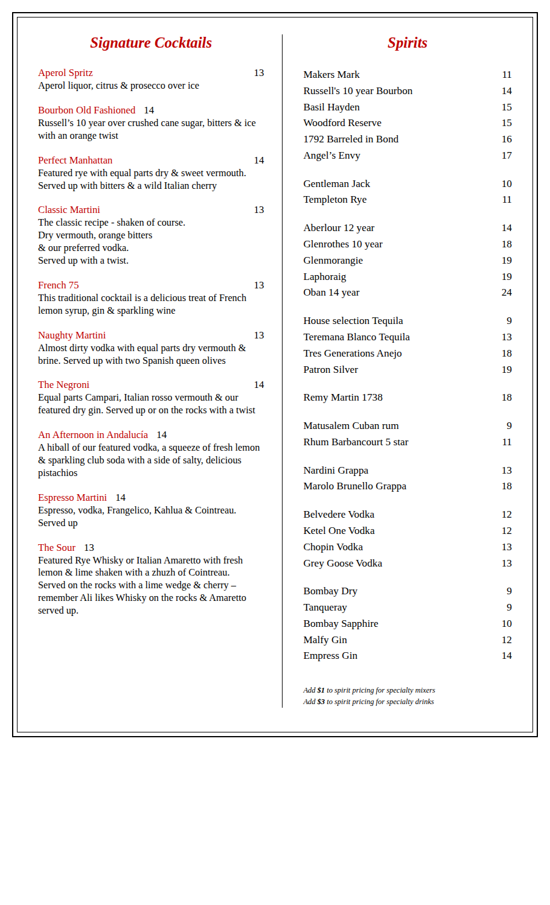Signature Cocktails
Aperol Spritz 13
Aperol liquor, citrus & prosecco over ice
Bourbon Old Fashioned 14
Russell’s 10 year over crushed cane sugar, bitters & ice with an orange twist
Perfect Manhattan 14
Featured rye with equal parts dry & sweet vermouth.
Served up with bitters & a wild Italian cherry
Classic Martini 13
The classic recipe - shaken of course.
Dry vermouth, orange bitters
& our preferred vodka.
Served up with a twist.
French 7513
This traditional cocktail is a delicious treat of French lemon syrup, gin & sparkling wine
Naughty Martini 13
Almost dirty vodka with equal parts dry vermouth & brine. Served up with two Spanish queen olives
The Negroni 14
Equal parts Campari, Italian rosso vermouth & our featured dry gin. Served up or on the rocks with a twist
An Afternoon in Andalucía 14
A hiball of our featured vodka, a squeeze of fresh lemon & sparkling club soda with a side of salty, delicious pistachios
Espresso Martini 14
Espresso, vodka, Frangelico, Kahlua & Cointreau. Served up
The Sour 13
Featured Rye Whisky or Italian Amaretto with fresh lemon & lime shaken with a zhuzh of Cointreau.
Served on the rocks with a lime wedge & cherry – remember Ali likes Whisky on the rocks & Amaretto served up.
Spirits
Makers Mark 11
Russell's 10 year Bourbon 14
Basil Hayden 15
Woodford Reserve 15
1792 Barreled in Bond 16
Angel’s Envy 17
Gentleman Jack 10
Templeton Rye 11
Aberlour 12 year 14
Glenrothes 10 year 18
Glenmorangie 19
Laphoraig 19
Oban 14 year 24
House selection Tequila 9
Teremana Blanco Tequila 13
Tres Generations Anejo 18
Patron Silver 19
Remy Martin 173818
Matusalem Cuban rum 9
Rhum Barbancourt 5 star 11
Nardini Grappa 13
Marolo Brunello Grappa 18
Belvedere Vodka 12
Ketel One Vodka 12
Chopin Vodka 13
Grey Goose Vodka 13
Bombay Dry 9
Tanqueray 9
Bombay Sapphire 10
Malfy Gin 12
Empress Gin 14
Add $1 to spirit pricing for specialty mixers
Add $3 to spirit pricing for specialty drinks